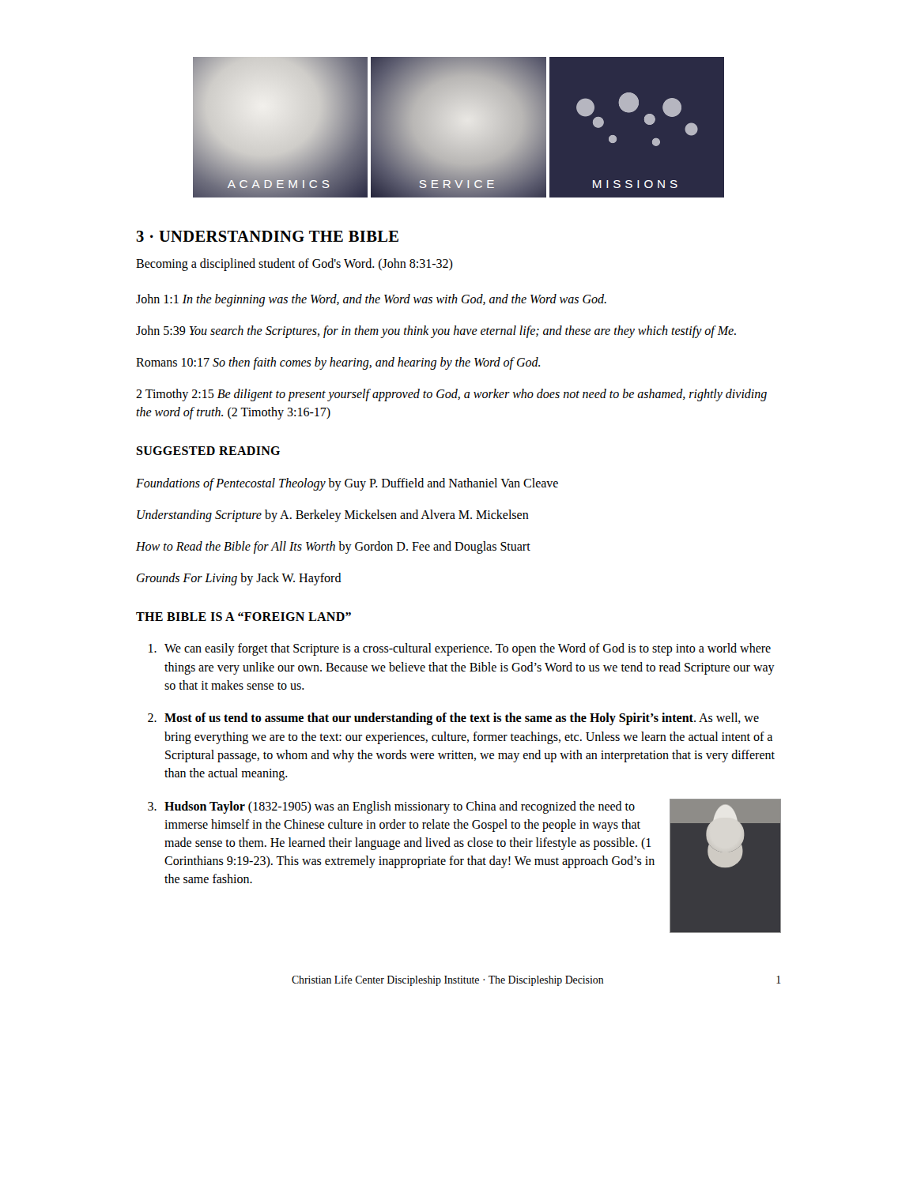Academics
Service
Missions
3 · UNDERSTANDING THE BIBLE
Becoming a disciplined student of God's Word. (John 8:31-32)
John 1:1 In the beginning was the Word, and the Word was with God, and the Word was God.
John 5:39 You search the Scriptures, for in them you think you have eternal life; and these are they which testify of Me.
Romans 10:17 So then faith comes by hearing, and hearing by the Word of God.
2 Timothy 2:15 Be diligent to present yourself approved to God, a worker who does not need to be ashamed, rightly dividing the word of truth. (2 Timothy 3:16-17)
Suggested Reading
Foundations of Pentecostal Theology by Guy P. Duffield and Nathaniel Van Cleave
Understanding Scripture by A. Berkeley Mickelsen and Alvera M. Mickelsen
How to Read the Bible for All Its Worth by Gordon D. Fee and Douglas Stuart
Grounds For Living by Jack W. Hayford
The Bible is a “Foreign Land”
We can easily forget that Scripture is a cross-cultural experience. To open the Word of God is to step into a world where things are very unlike our own. Because we believe that the Bible is God’s Word to us we tend to read Scripture our way so that it makes sense to us.
Most of us tend to assume that our understanding of the text is the same as the Holy Spirit’s intent. As well, we bring everything we are to the text: our experiences, culture, former teachings, etc. Unless we learn the actual intent of a Scriptural passage, to whom and why the words were written, we may end up with an interpretation that is very different than the actual meaning.
Hudson Taylor (1832-1905) was an English missionary to China and recognized the need to immerse himself in the Chinese culture in order to relate the Gospel to the people in ways that made sense to them. He learned their language and lived as close to their lifestyle as possible. (1 Corinthians 9:19-23). This was extremely inappropriate for that day! We must approach God’s in the same fashion.
Christian Life Center Discipleship Institute · The Discipleship Decision 1